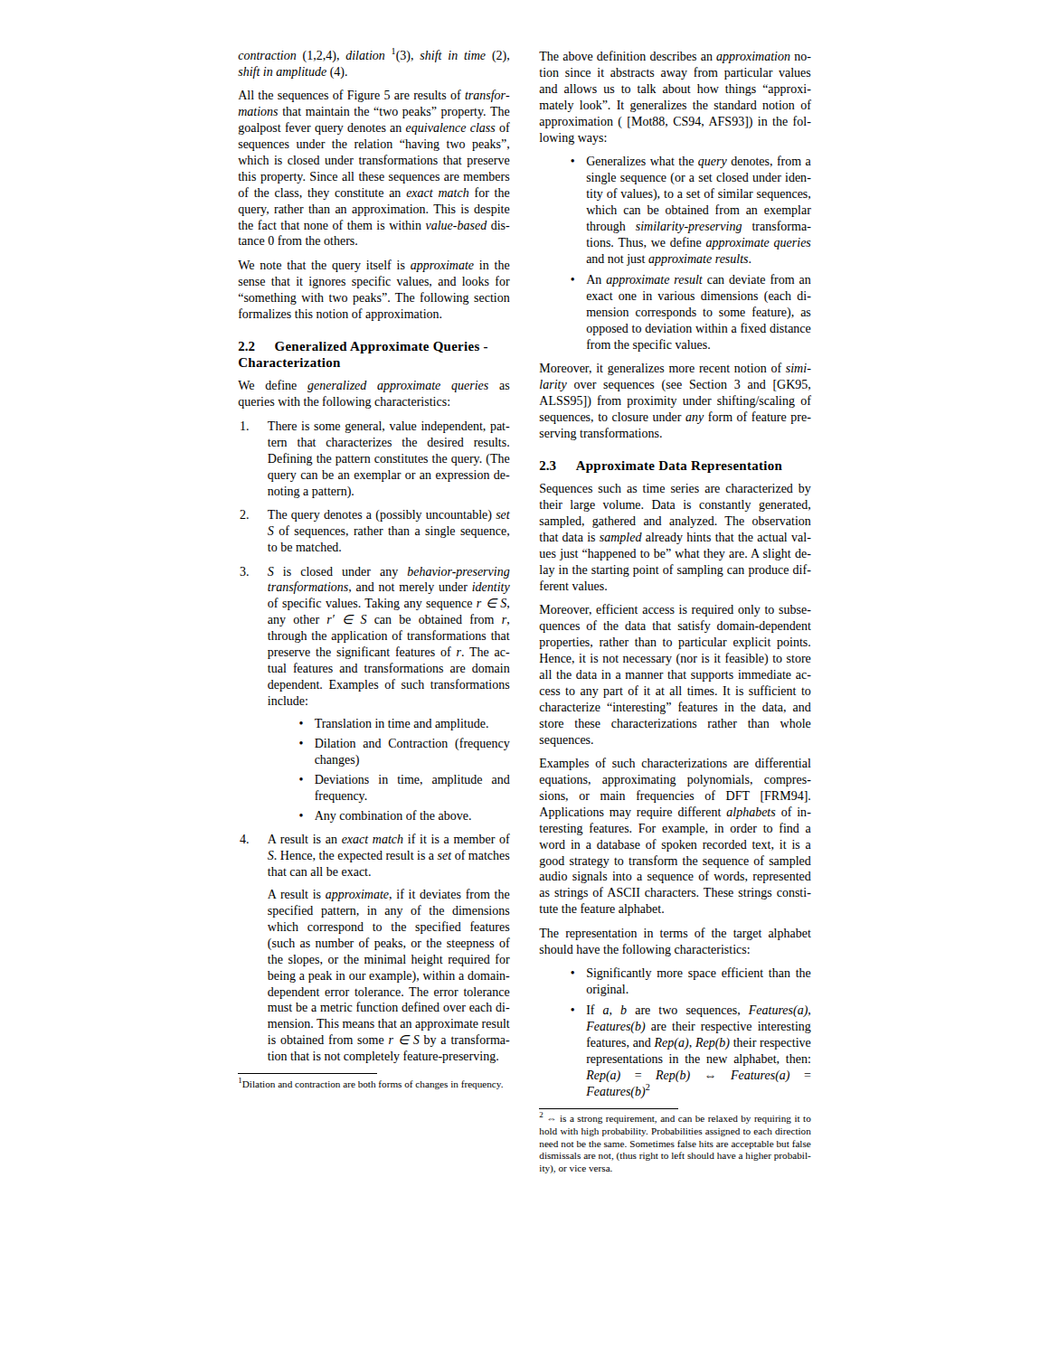contraction (1,2,4), dilation 1(3), shift in time (2), shift in amplitude (4).
All the sequences of Figure 5 are results of transformations that maintain the “two peaks” property. The goalpost fever query denotes an equivalence class of sequences under the relation “having two peaks”, which is closed under transformations that preserve this property. Since all these sequences are members of the class, they constitute an exact match for the query, rather than an approximation. This is despite the fact that none of them is within value-based distance 0 from the others.
We note that the query itself is approximate in the sense that it ignores specific values, and looks for “something with two peaks”. The following section formalizes this notion of approximation.
2.2 Generalized Approximate Queries - Characterization
We define generalized approximate queries as queries with the following characteristics:
There is some general, value independent, pattern that characterizes the desired results. Defining the pattern constitutes the query. (The query can be an exemplar or an expression denoting a pattern).
The query denotes a (possibly uncountable) set S of sequences, rather than a single sequence, to be matched.
S is closed under any behavior-preserving transformations, and not merely under identity of specific values. Taking any sequence r ∈ S, any other r′ ∈ S can be obtained from r, through the application of transformations that preserve the significant features of r. The actual features and transformations are domain dependent. Examples of such transformations include:
Translation in time and amplitude.
Dilation and Contraction (frequency changes)
Deviations in time, amplitude and frequency.
Any combination of the above.
A result is an exact match if it is a member of S. Hence, the expected result is a set of matches that can all be exact.
A result is approximate, if it deviates from the specified pattern, in any of the dimensions which correspond to the specified features (such as number of peaks, or the steepness of the slopes, or the minimal height required for being a peak in our example), within a domain-dependent error tolerance. The error tolerance must be a metric function defined over each dimension. This means that an approximate result is obtained from some r ∈ S by a transformation that is not completely feature-preserving.
1Dilation and contraction are both forms of changes in frequency.
The above definition describes an approximation notion since it abstracts away from particular values and allows us to talk about how things “approximately look”. It generalizes the standard notion of approximation ( [Mot88, CS94, AFS93]) in the following ways:
Generalizes what the query denotes, from a single sequence (or a set closed under identity of values), to a set of similar sequences, which can be obtained from an exemplar through similarity-preserving transformations. Thus, we define approximate queries and not just approximate results.
An approximate result can deviate from an exact one in various dimensions (each dimension corresponds to some feature), as opposed to deviation within a fixed distance from the specific values.
Moreover, it generalizes more recent notion of similarity over sequences (see Section 3 and [GK95, ALSS95]) from proximity under shifting/scaling of sequences, to closure under any form of feature preserving transformations.
2.3 Approximate Data Representation
Sequences such as time series are characterized by their large volume. Data is constantly generated, sampled, gathered and analyzed. The observation that data is sampled already hints that the actual values just “happened to be” what they are. A slight delay in the starting point of sampling can produce different values.
Moreover, efficient access is required only to subsequences of the data that satisfy domain-dependent properties, rather than to particular explicit points. Hence, it is not necessary (nor is it feasible) to store all the data in a manner that supports immediate access to any part of it at all times. It is sufficient to characterize “interesting” features in the data, and store these characterizations rather than whole sequences.
Examples of such characterizations are differential equations, approximating polynomials, compressions, or main frequencies of DFT [FRM94]. Applications may require different alphabets of interesting features. For example, in order to find a word in a database of spoken recorded text, it is a good strategy to transform the sequence of sampled audio signals into a sequence of words, represented as strings of ASCII characters. These strings constitute the feature alphabet.
The representation in terms of the target alphabet should have the following characteristics:
Significantly more space efficient than the original.
If a, b are two sequences, Features(a), Features(b) are their respective interesting features, and Rep(a), Rep(b) their respective representations in the new alphabet, then: Rep(a) = Rep(b) ⇔ Features(a) = Features(b)2
2 ⇔ is a strong requirement, and can be relaxed by requiring it to hold with high probability. Probabilities assigned to each direction need not be the same. Sometimes false hits are acceptable but false dismissals are not, (thus right to left should have a higher probability), or vice versa.